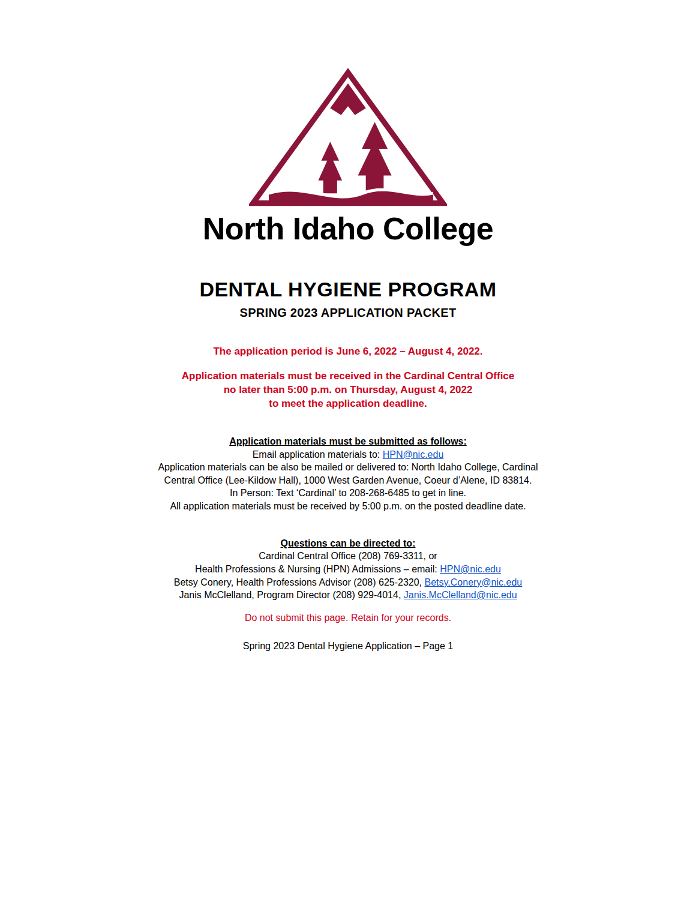North Idaho College
DENTAL HYGIENE PROGRAM
SPRING 2023 APPLICATION PACKET
The application period is June 6, 2022 – August 4, 2022.
Application materials must be received in the Cardinal Central Office
no later than 5:00 p.m. on Thursday, August 4, 2022
to meet the application deadline.
Application materials must be submitted as follows:
Email application materials to: HPN@nic.edu
Application materials can be also be mailed or delivered to: North Idaho College, Cardinal Central Office (Lee-Kildow Hall), 1000 West Garden Avenue, Coeur d’Alene, ID 83814.
In Person: Text ‘Cardinal’ to 208-268-6485 to get in line.
All application materials must be received by 5:00 p.m. on the posted deadline date.
Questions can be directed to:
Cardinal Central Office (208) 769-3311, or
Health Professions & Nursing (HPN) Admissions – email: HPN@nic.edu
Betsy Conery, Health Professions Advisor (208) 625-2320, Betsy.Conery@nic.edu
Janis McClelland, Program Director (208) 929-4014, Janis.McClelland@nic.edu
Do not submit this page. Retain for your records.
Spring 2023 Dental Hygiene Application – Page 1